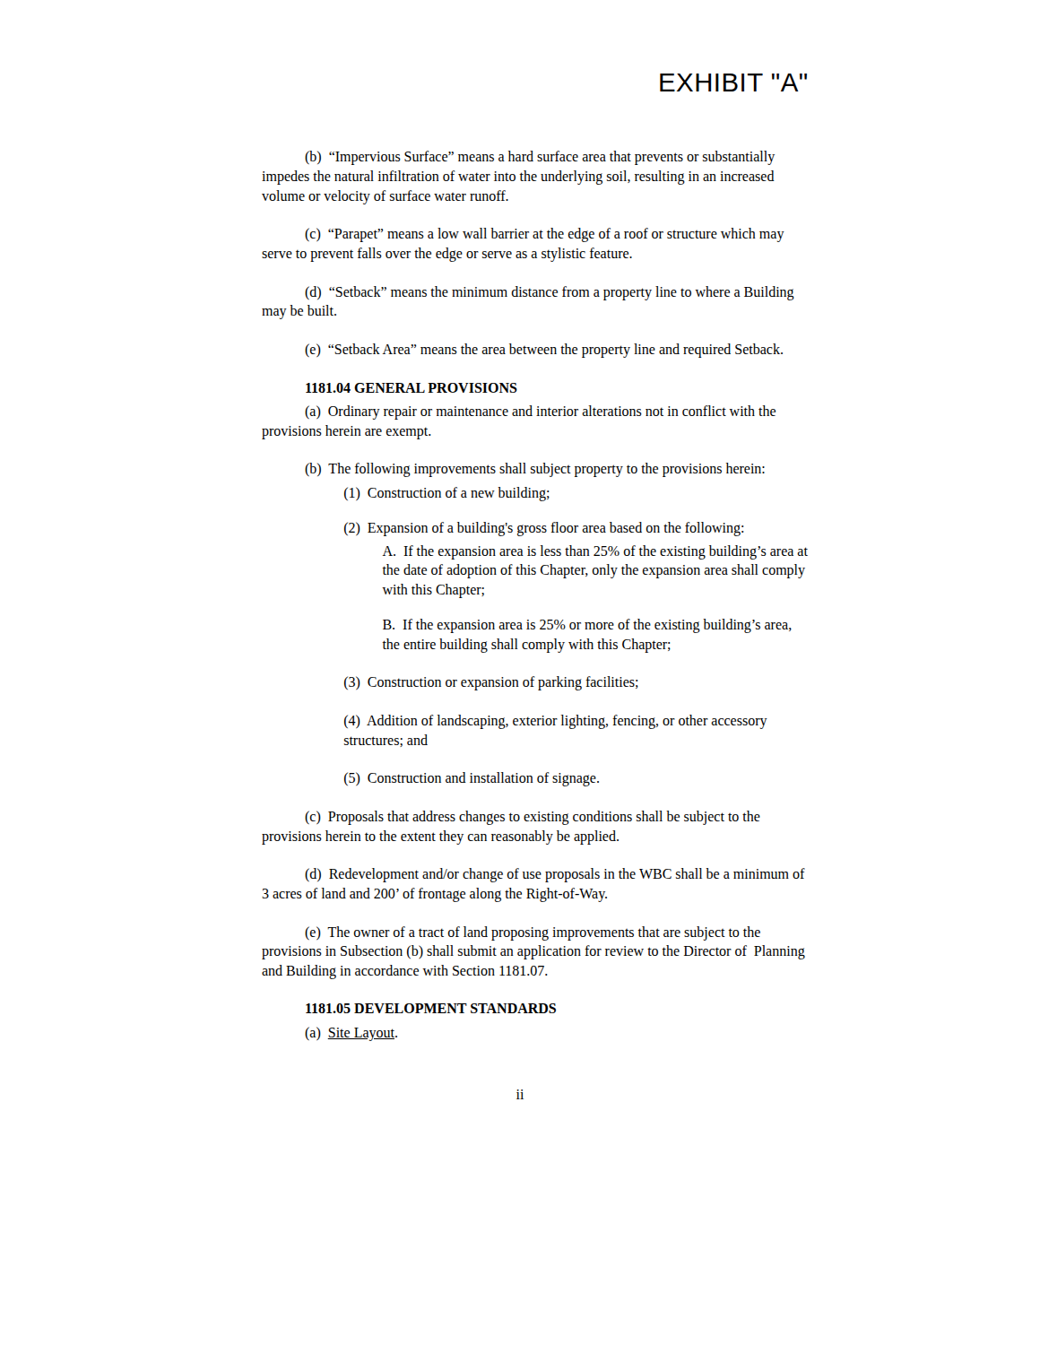EXHIBIT "A"
(b) “Impervious Surface” means a hard surface area that prevents or substantially impedes the natural infiltration of water into the underlying soil, resulting in an increased volume or velocity of surface water runoff.
(c) “Parapet” means a low wall barrier at the edge of a roof or structure which may serve to prevent falls over the edge or serve as a stylistic feature.
(d) “Setback” means the minimum distance from a property line to where a Building may be built.
(e) “Setback Area” means the area between the property line and required Setback.
1181.04 GENERAL PROVISIONS
(a) Ordinary repair or maintenance and interior alterations not in conflict with the provisions herein are exempt.
(b) The following improvements shall subject property to the provisions herein:
(1) Construction of a new building;
(2) Expansion of a building's gross floor area based on the following:
A. If the expansion area is less than 25% of the existing building’s area at the date of adoption of this Chapter, only the expansion area shall comply with this Chapter;
B. If the expansion area is 25% or more of the existing building’s area, the entire building shall comply with this Chapter;
(3) Construction or expansion of parking facilities;
(4) Addition of landscaping, exterior lighting, fencing, or other accessory structures; and
(5) Construction and installation of signage.
(c) Proposals that address changes to existing conditions shall be subject to the provisions herein to the extent they can reasonably be applied.
(d) Redevelopment and/or change of use proposals in the WBC shall be a minimum of 3 acres of land and 200’ of frontage along the Right-of-Way.
(e) The owner of a tract of land proposing improvements that are subject to the provisions in Subsection (b) shall submit an application for review to the Director of Planning and Building in accordance with Section 1181.07.
1181.05 DEVELOPMENT STANDARDS
(a) Site Layout.
ii